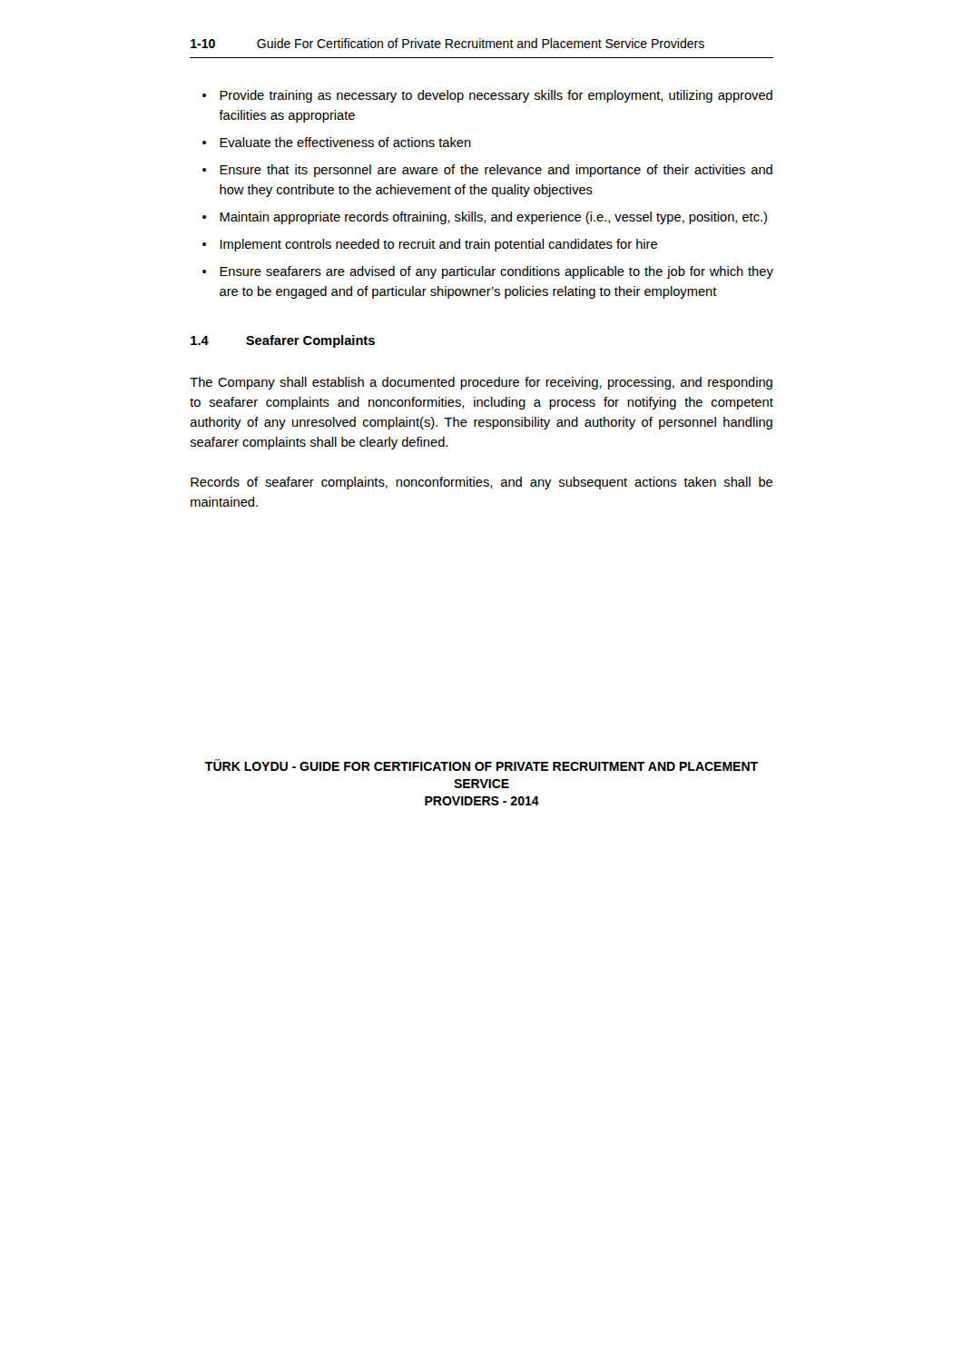1-10 Guide For Certification of Private Recruitment and Placement Service Providers
Provide training as necessary to develop necessary skills for employment, utilizing approved facilities as appropriate
Evaluate the effectiveness of actions taken
Ensure that its personnel are aware of the relevance and importance of their activities and how they contribute to the achievement of the quality objectives
Maintain appropriate records oftraining, skills, and experience (i.e., vessel type, position, etc.)
Implement controls needed to recruit and train potential candidates for hire
Ensure seafarers are advised of any particular conditions applicable to the job for which they are to be engaged and of particular shipowner’s policies relating to their employment
1.4 Seafarer Complaints
The Company shall establish a documented procedure for receiving, processing, and responding to seafarer complaints and nonconformities, including a process for notifying the competent authority of any unresolved complaint(s). The responsibility and authority of personnel handling seafarer complaints shall be clearly defined.
Records of seafarer complaints, nonconformities, and any subsequent actions taken shall be maintained.
TÜRK LOYDU - GUIDE FOR CERTIFICATION OF PRIVATE RECRUITMENT AND PLACEMENT SERVICE
PROVIDERS - 2014